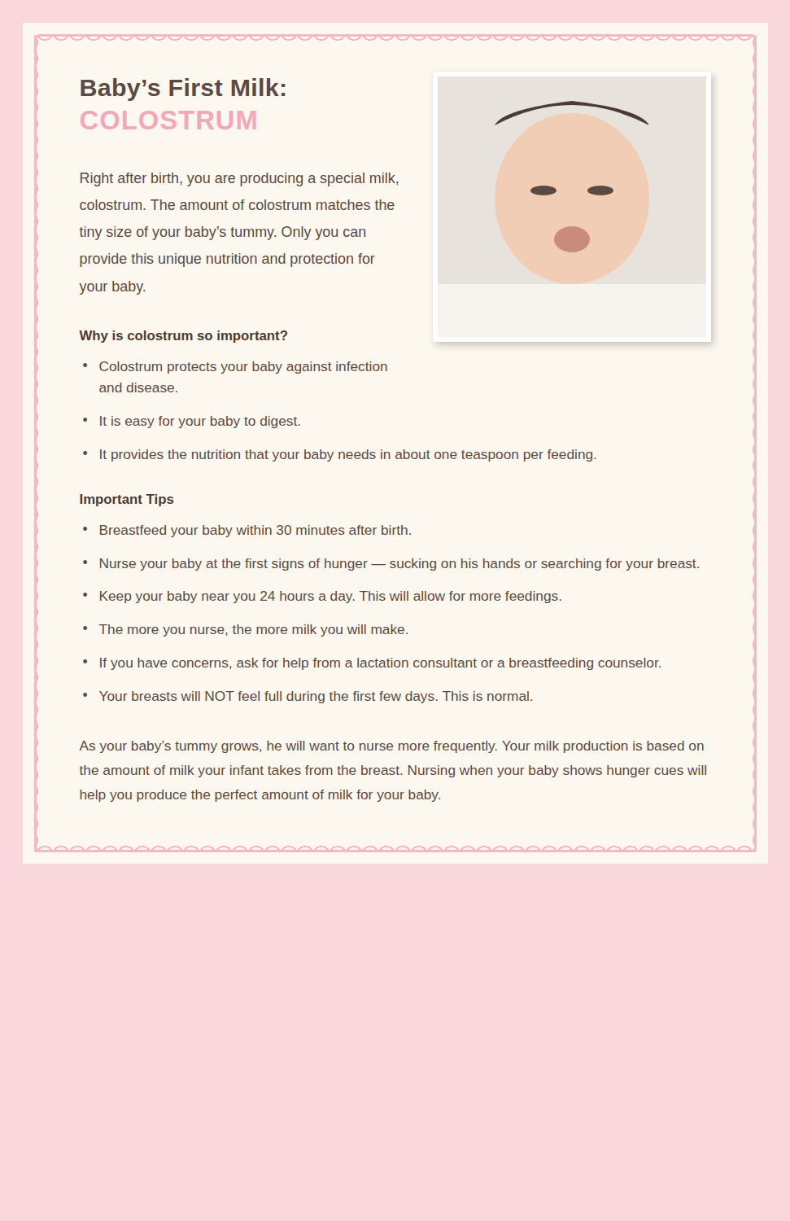Baby’s First Milk:COLOSTRUM
Right after birth, you are producing a special milk, colostrum. The amount of colostrum matches the tiny size of your baby’s tummy. Only you can provide this unique nutrition and protection for your baby.
Why is colostrum so important?
Colostrum protects your baby against infection and disease.
It is easy for your baby to digest.
It provides the nutrition that your baby needs in about one teaspoon per feeding.
Important Tips
Breastfeed your baby within 30 minutes after birth.
Nurse your baby at the first signs of hunger — sucking on his hands or searching for your breast.
Keep your baby near you 24 hours a day. This will allow for more feedings.
The more you nurse, the more milk you will make.
If you have concerns, ask for help from a lactation consultant or a breastfeeding counselor.
Your breasts will NOT feel full during the first few days. This is normal.
As your baby’s tummy grows, he will want to nurse more frequently. Your milk production is based on the amount of milk your infant takes from the breast. Nursing when your baby shows hunger cues will help you produce the perfect amount of milk for your baby.